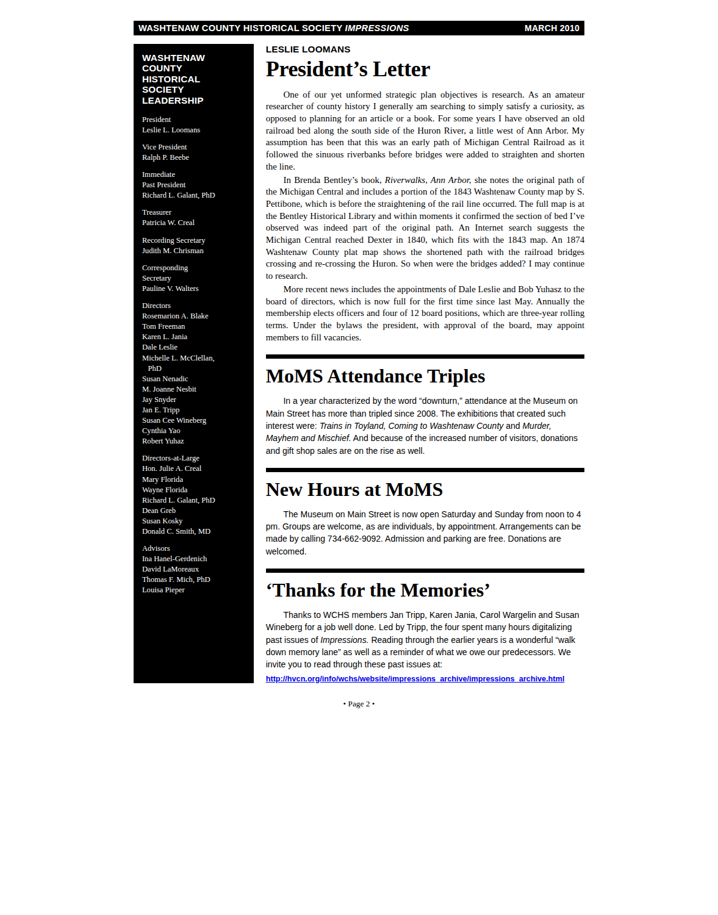WASHTENAW COUNTY HISTORICAL SOCIETY IMPRESSIONS
MARCH 2010
WASHTENAW
COUNTY
HISTORICAL
SOCIETY
LEADERSHIP
President
Leslie L. Loomans
Vice President
Ralph P. Beebe
Immediate
Past President
Richard L. Galant, PhD
Treasurer
Patricia W. Creal
Recording Secretary
Judith M. Chrisman
Corresponding
Secretary
Pauline V. Walters
Directors
Rosemarion A. Blake
Tom Freeman
Karen L. Jania
Dale Leslie
Michelle L. McClellan,
PhD
Susan Nenadic
M. Joanne Nesbit
Jay Snyder
Jan E. Tripp
Susan Cee Wineberg
Cynthia Yao
Robert Yuhaz
Directors-at-Large
Hon. Julie A. Creal
Mary Florida
Wayne Florida
Richard L. Galant, PhD
Dean Greb
Susan Kosky
Donald C. Smith, MD
Advisors
Ina Hanel-Gerdenich
David LaMoreaux
Thomas F. Mich, PhD
Louisa Pieper
LESLIE LOOMANS
President’s Letter
One of our yet unformed strategic plan objectives is research. As an amateur researcher of county history I generally am searching to simply satisfy a curiosity, as opposed to planning for an article or a book. For some years I have observed an old railroad bed along the south side of the Huron River, a little west of Ann Arbor. My assumption has been that this was an early path of Michigan Central Railroad as it followed the sinuous riverbanks before bridges were added to straighten and shorten the line.
In Brenda Bentley’s book, Riverwalks, Ann Arbor, she notes the original path of the Michigan Central and includes a portion of the 1843 Washtenaw County map by S. Pettibone, which is before the straightening of the rail line occurred. The full map is at the Bentley Historical Library and within moments it confirmed the section of bed I’ve observed was indeed part of the original path. An Internet search suggests the Michigan Central reached Dexter in 1840, which fits with the 1843 map. An 1874 Washtenaw County plat map shows the shortened path with the railroad bridges crossing and re-crossing the Huron. So when were the bridges added? I may continue to research.
More recent news includes the appointments of Dale Leslie and Bob Yuhasz to the board of directors, which is now full for the first time since last May. Annually the membership elects officers and four of 12 board positions, which are three-year rolling terms. Under the bylaws the president, with approval of the board, may appoint members to fill vacancies.
MoMS Attendance Triples
In a year characterized by the word “downturn,” attendance at the Museum on Main Street has more than tripled since 2008. The exhibitions that created such interest were: Trains in Toyland, Coming to Washtenaw County and Murder, Mayhem and Mischief. And because of the increased number of visitors, donations and gift shop sales are on the rise as well.
New Hours at MoMS
The Museum on Main Street is now open Saturday and Sunday from noon to 4 pm. Groups are welcome, as are individuals, by appointment. Arrangements can be made by calling 734-662-9092. Admission and parking are free. Donations are welcomed.
‘Thanks for the Memories’
Thanks to WCHS members Jan Tripp, Karen Jania, Carol Wargelin and Susan Wineberg for a job well done. Led by Tripp, the four spent many hours digitalizing past issues of Impressions. Reading through the earlier years is a wonderful “walk down memory lane” as well as a reminder of what we owe our predecessors. We invite you to read through these past issues at:
http://hvcn.org/info/wchs/website/impressions_archive/impressions_archive.html
• Page 2 •